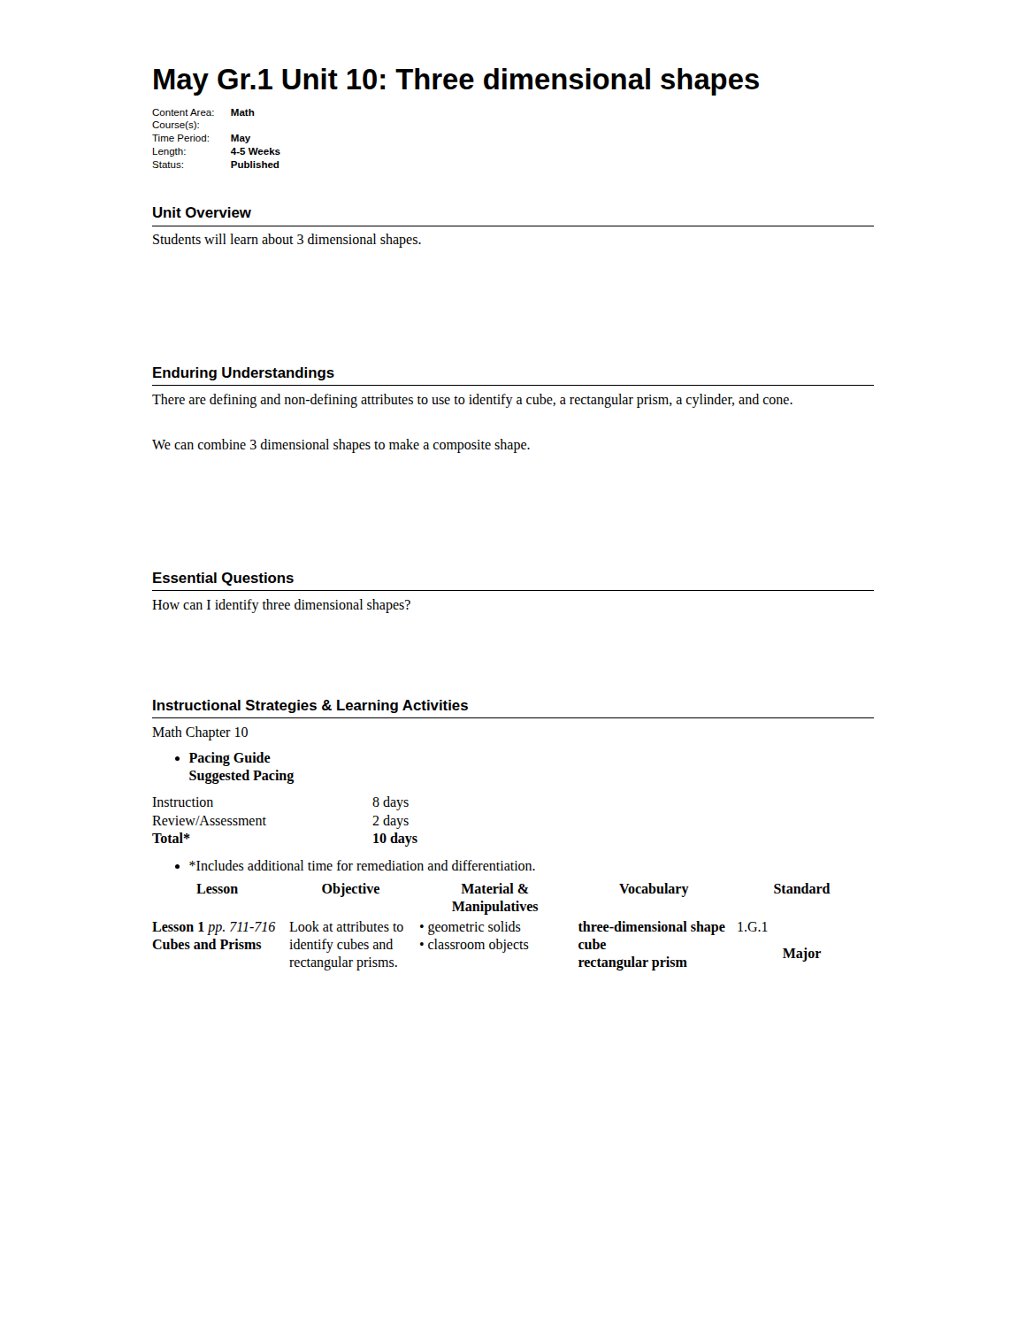May Gr.1 Unit 10: Three dimensional shapes
| Content Area: | Math |
| Course(s): | |
| Time Period: | May |
| Length: | 4-5 Weeks |
| Status: | Published |
Unit Overview
Students will learn about 3 dimensional shapes.
Enduring Understandings
There are defining and non-defining attributes to use to identify a cube, a rectangular prism, a cylinder, and cone.
We can combine 3 dimensional shapes to make a composite shape.
Essential Questions
How can I identify three dimensional shapes?
Instructional Strategies & Learning Activities
Math Chapter 10
Pacing Guide
Suggested Pacing
| Instruction | 8 days |
| Review/Assessment | 2 days |
| Total* | 10 days |
*Includes additional time for remediation and differentiation.
| Lesson | Objective | Material & Manipulatives | Vocabulary | Standard |
| --- | --- | --- | --- | --- |
| Lesson 1 pp. 711-716 Cubes and Prisms | Look at attributes to identify cubes and rectangular prisms. | • geometric solids • classroom objects | three-dimensional shape cube rectangular prism | 1.G.1 Major |